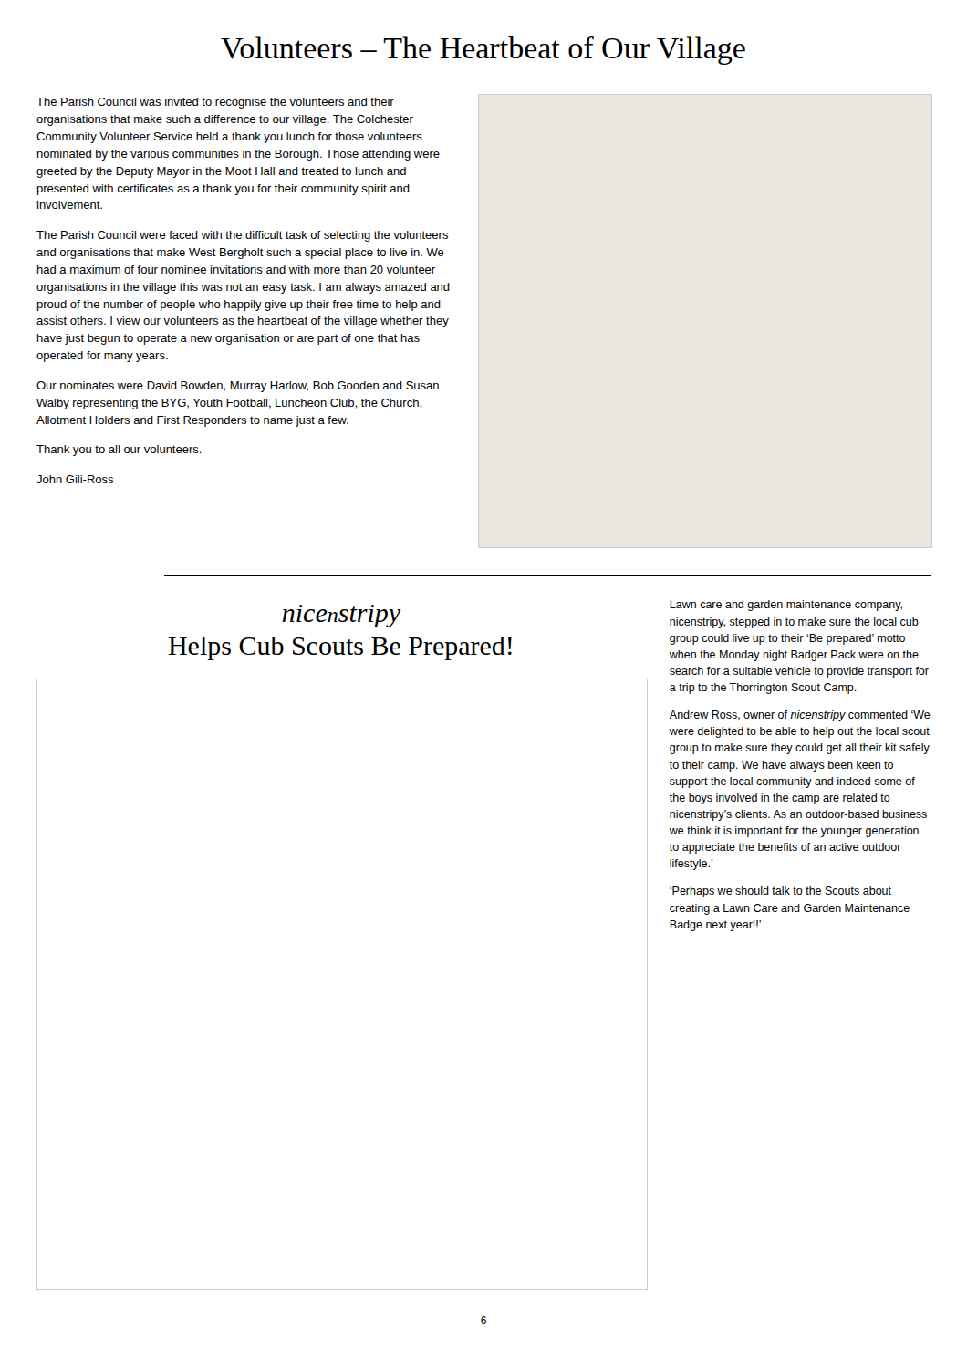Volunteers – The Heartbeat of Our Village
The Parish Council was invited to recognise the volunteers and their organisations that make such a difference to our village. The Colchester Community Volunteer Service held a thank you lunch for those volunteers nominated by the various communities in the Borough. Those attending were greeted by the Deputy Mayor in the Moot Hall and treated to lunch and presented with certificates as a thank you for their community spirit and involvement.
The Parish Council were faced with the difficult task of selecting the volunteers and organisations that make West Bergholt such a special place to live in. We had a maximum of four nominee invitations and with more than 20 volunteer organisations in the village this was not an easy task. I am always amazed and proud of the number of people who happily give up their free time to help and assist others. I view our volunteers as the heartbeat of the village whether they have just begun to operate a new organisation or are part of one that has operated for many years.
Our nominates were David Bowden, Murray Harlow, Bob Gooden and Susan Walby representing the BYG, Youth Football, Luncheon Club, the Church, Allotment Holders and First Responders to name just a few.
Thank you to all our volunteers.
John Gili-Ross
nicenstripy
Helps Cub Scouts Be Prepared!
Lawn care and garden maintenance company, nicenstripy, stepped in to make sure the local cub group could live up to their ‘Be prepared’ motto when the Monday night Badger Pack were on the search for a suitable vehicle to provide transport for a trip to the Thorrington Scout Camp.
Andrew Ross, owner of nicenstripy commented ‘We were delighted to be able to help out the local scout group to make sure they could get all their kit safely to their camp. We have always been keen to support the local community and indeed some of the boys involved in the camp are related to nicenstripy’s clients. As an outdoor-based business we think it is important for the younger generation to appreciate the benefits of an active outdoor lifestyle.’
‘Perhaps we should talk to the Scouts about creating a Lawn Care and Garden Maintenance Badge next year!!’
6